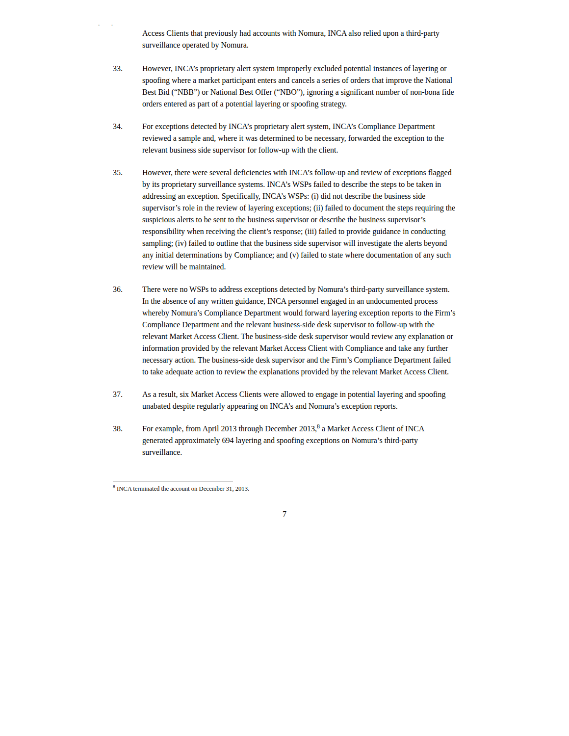. .
Access Clients that previously had accounts with Nomura, INCA also relied upon a third-party surveillance operated by Nomura.
33. However, INCA’s proprietary alert system improperly excluded potential instances of layering or spoofing where a market participant enters and cancels a series of orders that improve the National Best Bid (“NBB”) or National Best Offer (“NBO”), ignoring a significant number of non-bona fide orders entered as part of a potential layering or spoofing strategy.
34. For exceptions detected by INCA’s proprietary alert system, INCA’s Compliance Department reviewed a sample and, where it was determined to be necessary, forwarded the exception to the relevant business side supervisor for follow-up with the client.
35. However, there were several deficiencies with INCA’s follow-up and review of exceptions flagged by its proprietary surveillance systems. INCA’s WSPs failed to describe the steps to be taken in addressing an exception. Specifically, INCA’s WSPs: (i) did not describe the business side supervisor’s role in the review of layering exceptions; (ii) failed to document the steps requiring the suspicious alerts to be sent to the business supervisor or describe the business supervisor’s responsibility when receiving the client’s response; (iii) failed to provide guidance in conducting sampling; (iv) failed to outline that the business side supervisor will investigate the alerts beyond any initial determinations by Compliance; and (v) failed to state where documentation of any such review will be maintained.
36. There were no WSPs to address exceptions detected by Nomura’s third-party surveillance system. In the absence of any written guidance, INCA personnel engaged in an undocumented process whereby Nomura’s Compliance Department would forward layering exception reports to the Firm’s Compliance Department and the relevant business-side desk supervisor to follow-up with the relevant Market Access Client. The business-side desk supervisor would review any explanation or information provided by the relevant Market Access Client with Compliance and take any further necessary action. The business-side desk supervisor and the Firm’s Compliance Department failed to take adequate action to review the explanations provided by the relevant Market Access Client.
37. As a result, six Market Access Clients were allowed to engage in potential layering and spoofing unabated despite regularly appearing on INCA’s and Nomura’s exception reports.
38. For example, from April 2013 through December 2013,8 a Market Access Client of INCA generated approximately 694 layering and spoofing exceptions on Nomura’s third-party surveillance.
8 INCA terminated the account on December 31, 2013.
7